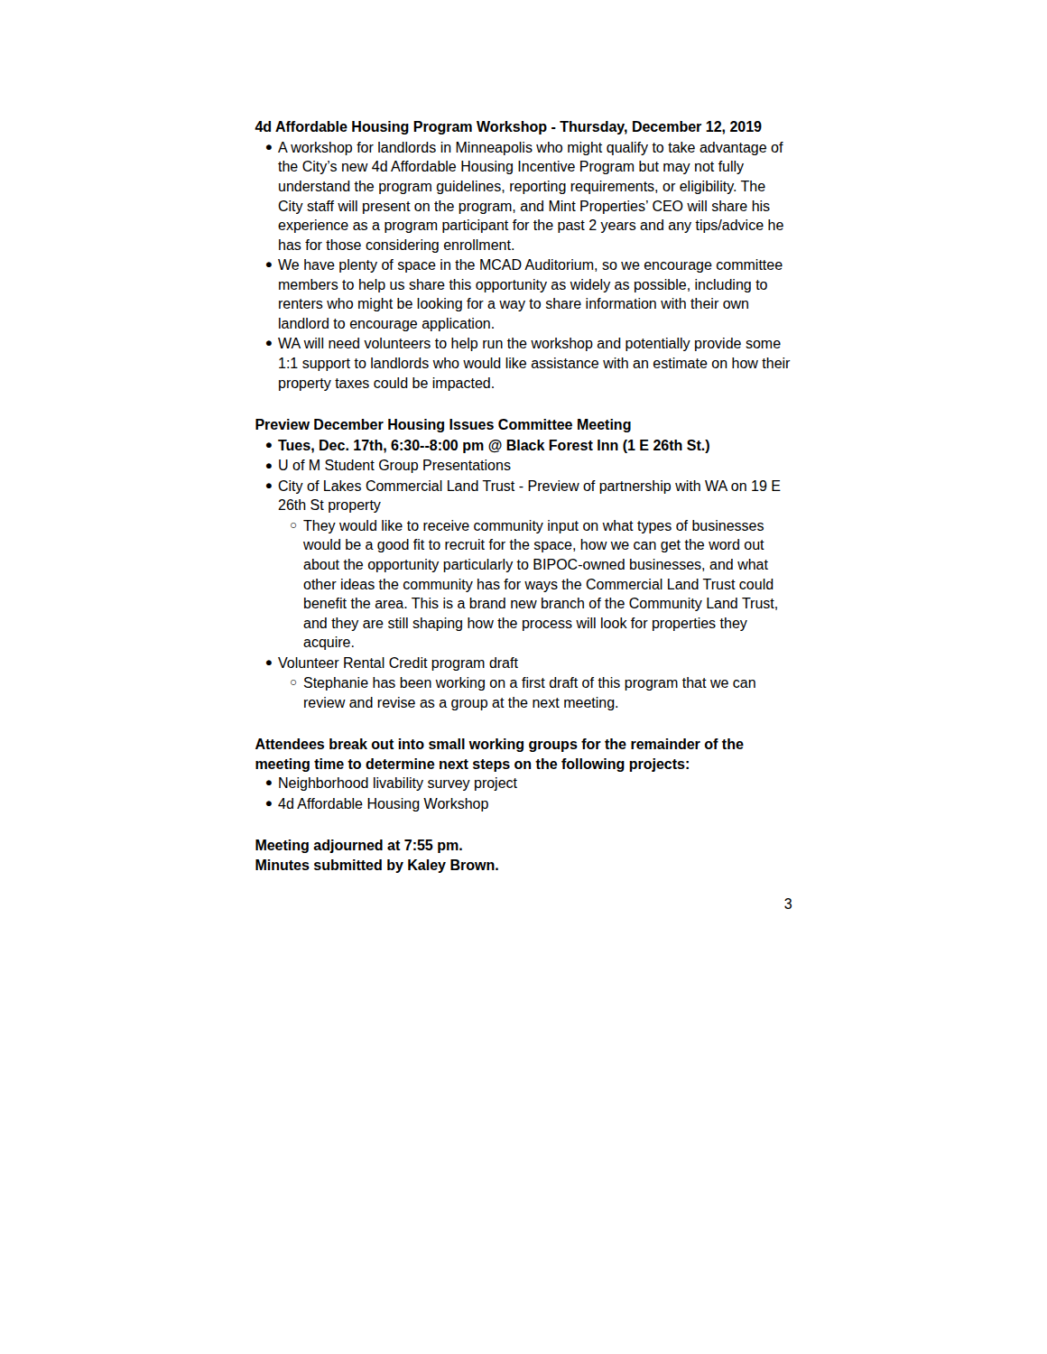4d Affordable Housing Program Workshop - Thursday, December 12, 2019
A workshop for landlords in Minneapolis who might qualify to take advantage of the City’s new 4d Affordable Housing Incentive Program but may not fully understand the program guidelines, reporting requirements, or eligibility. The City staff will present on the program, and Mint Properties’ CEO will share his experience as a program participant for the past 2 years and any tips/advice he has for those considering enrollment.
We have plenty of space in the MCAD Auditorium, so we encourage committee members to help us share this opportunity as widely as possible, including to renters who might be looking for a way to share information with their own landlord to encourage application.
WA will need volunteers to help run the workshop and potentially provide some 1:1 support to landlords who would like assistance with an estimate on how their property taxes could be impacted.
Preview December Housing Issues Committee Meeting
Tues, Dec. 17th, 6:30--8:00 pm @ Black Forest Inn (1 E 26th St.)
U of M Student Group Presentations
City of Lakes Commercial Land Trust - Preview of partnership with WA on 19 E 26th St property
They would like to receive community input on what types of businesses would be a good fit to recruit for the space, how we can get the word out about the opportunity particularly to BIPOC-owned businesses, and what other ideas the community has for ways the Commercial Land Trust could benefit the area. This is a brand new branch of the Community Land Trust, and they are still shaping how the process will look for properties they acquire.
Volunteer Rental Credit program draft
Stephanie has been working on a first draft of this program that we can review and revise as a group at the next meeting.
Attendees break out into small working groups for the remainder of the meeting time to determine next steps on the following projects:
Neighborhood livability survey project
4d Affordable Housing Workshop
Meeting adjourned at 7:55 pm.
Minutes submitted by Kaley Brown.
3